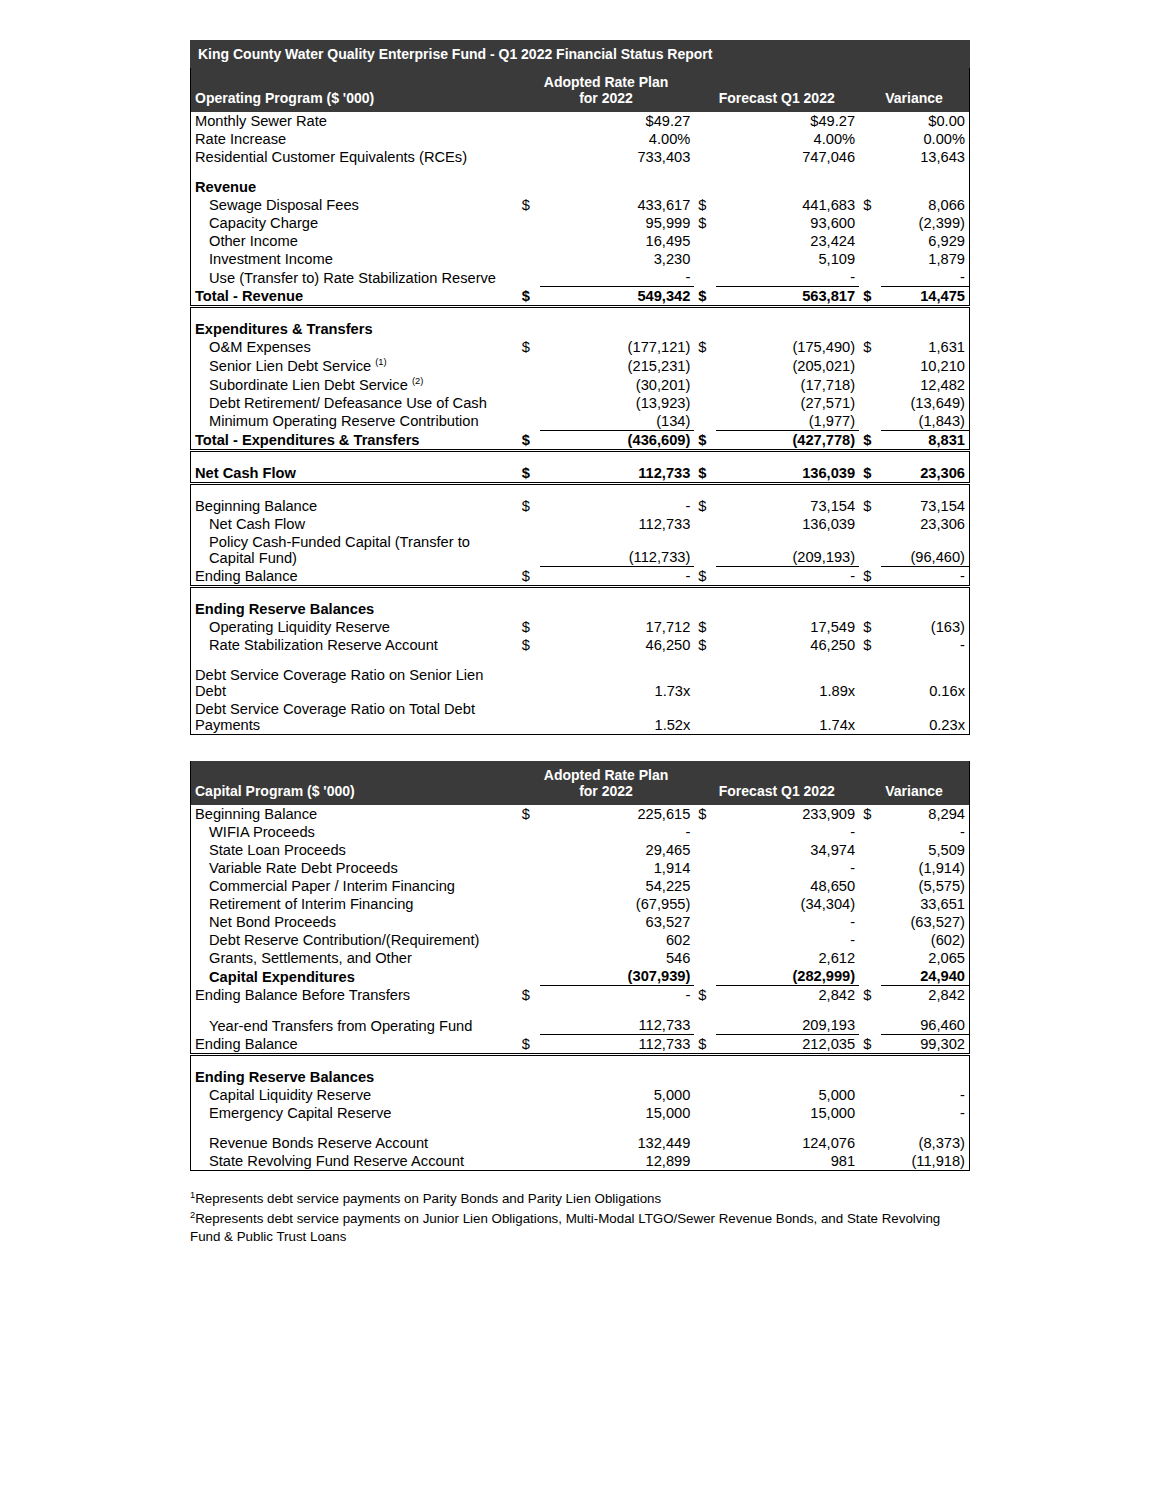King County Water Quality Enterprise Fund - Q1 2022 Financial Status Report
| Operating Program ($ '000) | Adopted Rate Plan for 2022 | Forecast Q1 2022 | Variance |
| --- | --- | --- | --- |
| Monthly Sewer Rate | | $49.27 | | $49.27 | | $0.00 |
| Rate Increase | | 4.00% | | 4.00% | | 0.00% |
| Residential Customer Equivalents (RCEs) | | 733,403 | | 747,046 | | 13,643 |
| Revenue | |
| Sewage Disposal Fees | $ | 433,617 | $ | 441,683 | $ | 8,066 |
| Capacity Charge | | 95,999 | $ | 93,600 | | (2,399) |
| Other Income | | 16,495 | | 23,424 | | 6,929 |
| Investment Income | | 3,230 | | 5,109 | | 1,879 |
| Use (Transfer to) Rate Stabilization Reserve | | - | | - | | - |
| Total - Revenue | $ | 549,342 | $ | 563,817 | $ | 14,475 |
| Expenditures & Transfers | |
| O&M Expenses | $ | (177,121) | $ | (175,490) | $ | 1,631 |
| Senior Lien Debt Service (1) | | (215,231) | | (205,021) | | 10,210 |
| Subordinate Lien Debt Service (2) | | (30,201) | | (17,718) | | 12,482 |
| Debt Retirement/ Defeasance Use of Cash | | (13,923) | | (27,571) | | (13,649) |
| Minimum Operating Reserve Contribution | | (134) | | (1,977) | | (1,843) |
| Total - Expenditures & Transfers | $ | (436,609) | $ | (427,778) | $ | 8,831 |
| Net Cash Flow | $ | 112,733 | $ | 136,039 | $ | 23,306 |
| Beginning Balance | $ | - | $ | 73,154 | $ | 73,154 |
| Net Cash Flow | | 112,733 | | 136,039 | | 23,306 |
| Policy Cash-Funded Capital (Transfer to Capital Fund) | | (112,733) | | (209,193) | | (96,460) |
| Ending Balance | $ | - | $ | - | $ | - |
| Ending Reserve Balances | |
| Operating Liquidity Reserve | $ | 17,712 | $ | 17,549 | $ | (163) |
| Rate Stabilization Reserve Account | $ | 46,250 | $ | 46,250 | $ | - |
| Debt Service Coverage Ratio on Senior Lien Debt | | 1.73x | | 1.89x | | 0.16x |
| Debt Service Coverage Ratio on Total Debt Payments | | 1.52x | | 1.74x | | 0.23x |
| Capital Program ($ '000) | Adopted Rate Plan for 2022 | Forecast Q1 2022 | Variance |
| --- | --- | --- | --- |
| Beginning Balance | $ | 225,615 | $ | 233,909 | $ | 8,294 |
| WIFIA Proceeds | | - | | - | | - |
| State Loan Proceeds | | 29,465 | | 34,974 | | 5,509 |
| Variable Rate Debt Proceeds | | 1,914 | | - | | (1,914) |
| Commercial Paper / Interim Financing | | 54,225 | | 48,650 | | (5,575) |
| Retirement of Interim Financing | | (67,955) | | (34,304) | | 33,651 |
| Net Bond Proceeds | | 63,527 | | - | | (63,527) |
| Debt Reserve Contribution/(Requirement) | | 602 | | - | | (602) |
| Grants, Settlements, and Other | | 546 | | 2,612 | | 2,065 |
| Capital Expenditures | | (307,939) | | (282,999) | | 24,940 |
| Ending Balance Before Transfers | $ | - | $ | 2,842 | $ | 2,842 |
| Year-end Transfers from Operating Fund | | 112,733 | | 209,193 | | 96,460 |
| Ending Balance | $ | 112,733 | $ | 212,035 | $ | 99,302 |
| Ending Reserve Balances | |
| Capital Liquidity Reserve | | 5,000 | | 5,000 | | - |
| Emergency Capital Reserve | | 15,000 | | 15,000 | | - |
| Revenue Bonds Reserve Account | | 132,449 | | 124,076 | | (8,373) |
| State Revolving Fund Reserve Account | | 12,899 | | 981 | | (11,918) |
1Represents debt service payments on Parity Bonds and Parity Lien Obligations
2Represents debt service payments on Junior Lien Obligations, Multi-Modal LTGO/Sewer Revenue Bonds, and State Revolving Fund & Public Trust Loans